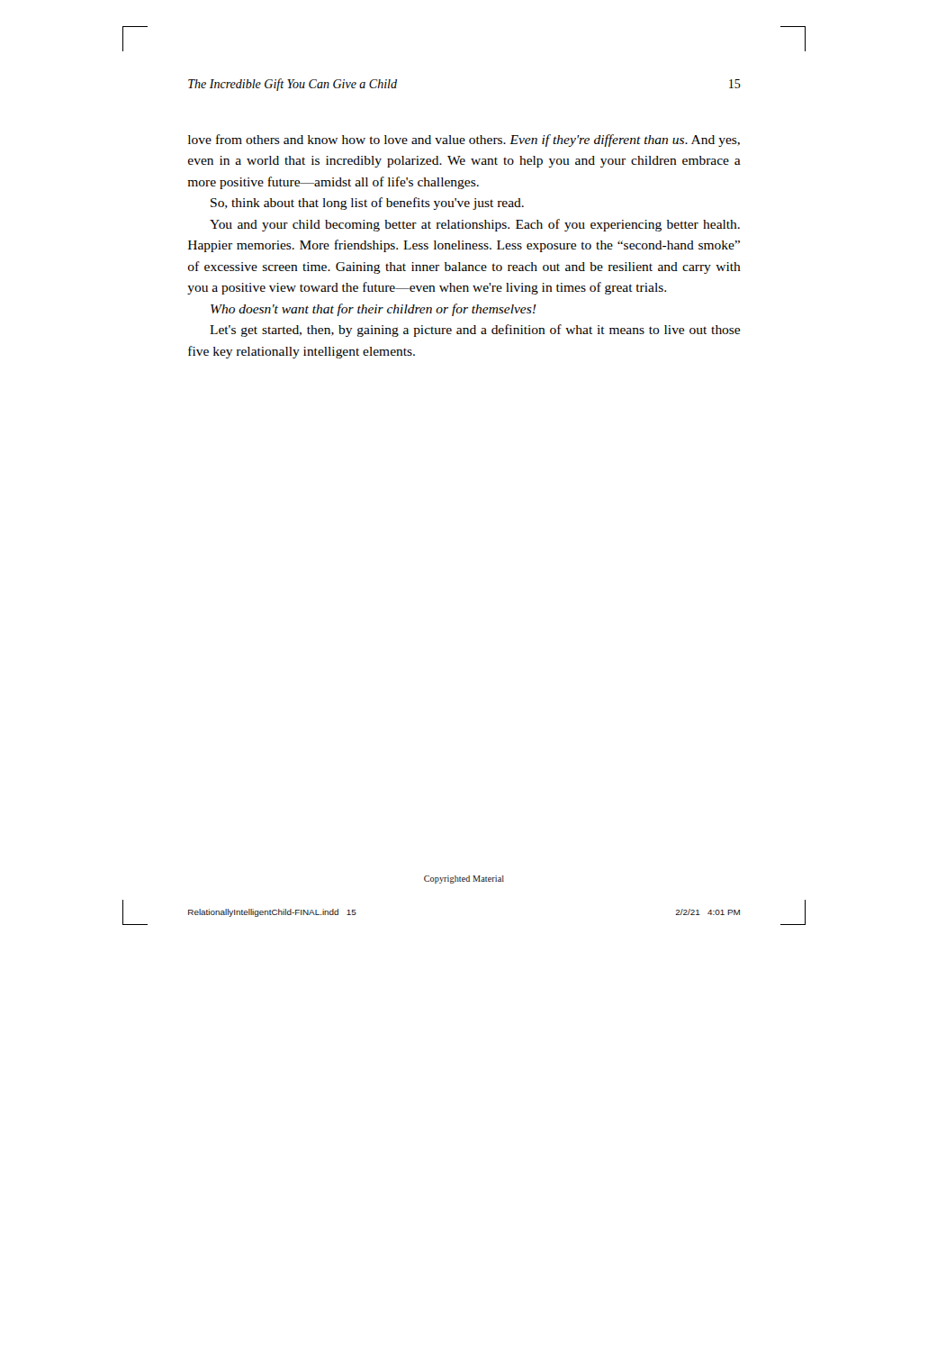The Incredible Gift You Can Give a Child 15
love from others and know how to love and value others. Even if they're different than us. And yes, even in a world that is incredibly polarized. We want to help you and your children embrace a more positive future—amidst all of life's challenges.
So, think about that long list of benefits you've just read.
You and your child becoming better at relationships. Each of you experiencing better health. Happier memories. More friendships. Less loneliness. Less exposure to the “second-hand smoke” of excessive screen time. Gaining that inner balance to reach out and be resilient and carry with you a positive view toward the future—even when we're living in times of great trials.
Who doesn't want that for their children or for themselves!
Let's get started, then, by gaining a picture and a definition of what it means to live out those five key relationally intelligent elements.
Copyrighted Material
RelationallyIntelligentChild-FINAL.indd 15 2/2/21 4:01 PM